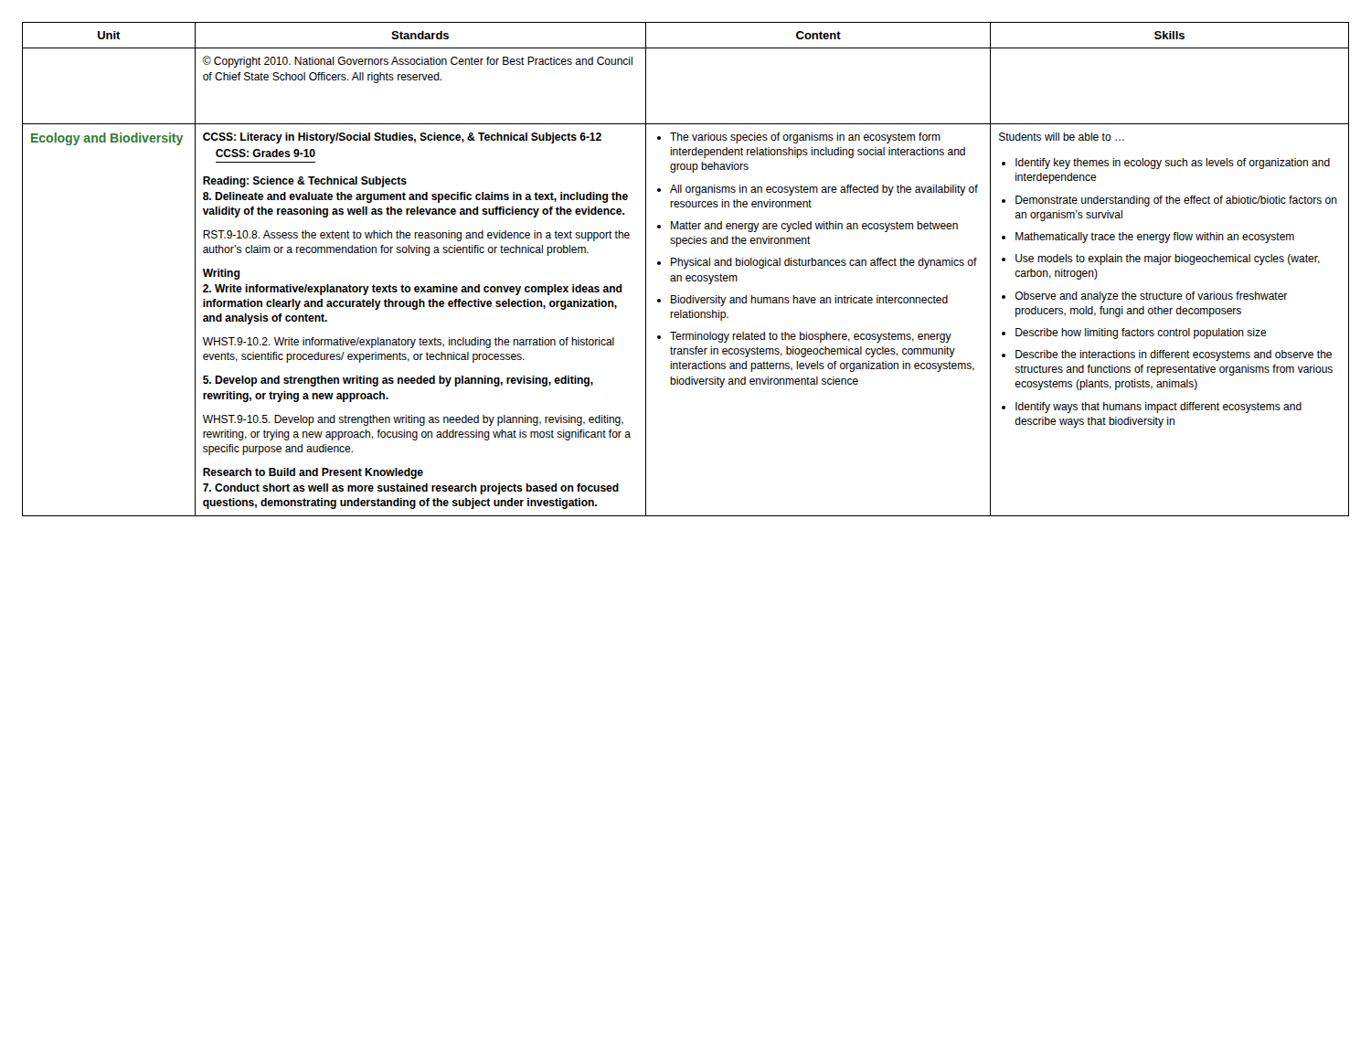| Unit | Standards | Content | Skills |
| --- | --- | --- | --- |
| | © Copyright 2010. National Governors Association Center for Best Practices and Council of Chief State School Officers. All rights reserved. | | |
| Ecology and Biodiversity | CCSS: Literacy in History/Social Studies, Science, & Technical Subjects 6-12 CCSS: Grades 9-10 Reading: Science & Technical Subjects 8. Delineate and evaluate the argument and specific claims in a text, including the validity of the reasoning as well as the relevance and sufficiency of the evidence. RST.9-10.8. Assess the extent to which the reasoning and evidence in a text support the author’s claim or a recommendation for solving a scientific or technical problem. Writing 2. Write informative/explanatory texts to examine and convey complex ideas and information clearly and accurately through the effective selection, organization, and analysis of content. WHST.9-10.2. Write informative/explanatory texts, including the narration of historical events, scientific procedures/ experiments, or technical processes. 5. Develop and strengthen writing as needed by planning, revising, editing, rewriting, or trying a new approach. WHST.9-10.5. Develop and strengthen writing as needed by planning, revising, editing, rewriting, or trying a new approach, focusing on addressing what is most significant for a specific purpose and audience. Research to Build and Present Knowledge 7. Conduct short as well as more sustained research projects based on focused questions, demonstrating understanding of the subject under investigation. | The various species of organisms in an ecosystem form interdependent relationships including social interactions and group behaviors All organisms in an ecosystem are affected by the availability of resources in the environment Matter and energy are cycled within an ecosystem between species and the environment Physical and biological disturbances can affect the dynamics of an ecosystem Biodiversity and humans have an intricate interconnected relationship. Terminology related to the biosphere, ecosystems, energy transfer in ecosystems, biogeochemical cycles, community interactions and patterns, levels of organization in ecosystems, biodiversity and environmental science | Students will be able to … Identify key themes in ecology such as levels of organization and interdependence Demonstrate understanding of the effect of abiotic/biotic factors on an organism’s survival Mathematically trace the energy flow within an ecosystem Use models to explain the major biogeochemical cycles (water, carbon, nitrogen) Observe and analyze the structure of various freshwater producers, mold, fungi and other decomposers Describe how limiting factors control population size Describe the interactions in different ecosystems and observe the structures and functions of representative organisms from various ecosystems (plants, protists, animals) Identify ways that humans impact different ecosystems and describe ways that biodiversity in |